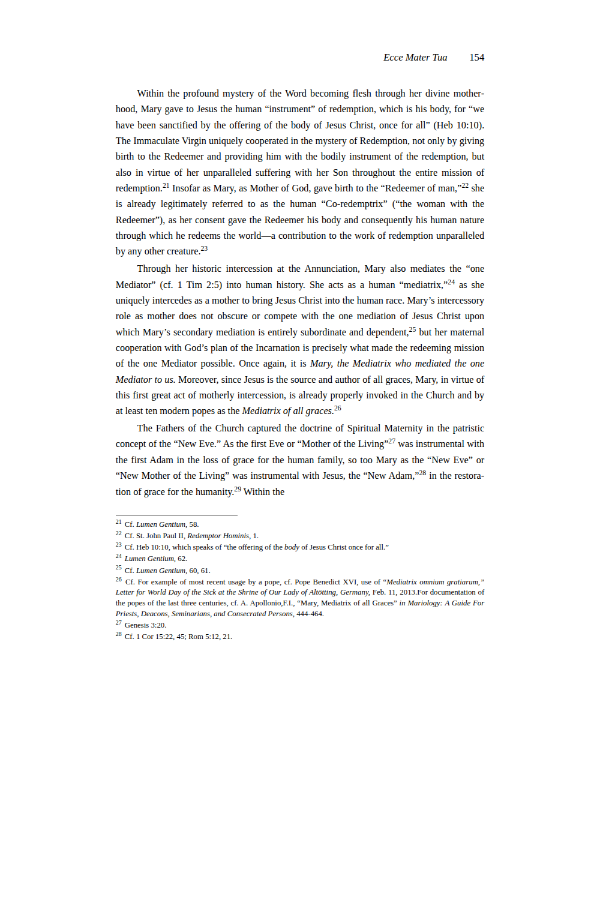Ecce Mater Tua 154
Within the profound mystery of the Word becoming flesh through her divine motherhood, Mary gave to Jesus the human “instrument” of redemption, which is his body, for “we have been sanctified by the offering of the body of Jesus Christ, once for all” (Heb 10:10). The Immaculate Virgin uniquely cooperated in the mystery of Redemption, not only by giving birth to the Redeemer and providing him with the bodily instrument of the redemption, but also in virtue of her unparalleled suffering with her Son throughout the entire mission of redemption.21 Insofar as Mary, as Mother of God, gave birth to the “Redeemer of man,”22 she is already legitimately referred to as the human “Co-redemptrix” (“the woman with the Redeemer”), as her consent gave the Redeemer his body and consequently his human nature through which he redeems the world—a contribution to the work of redemption unparalleled by any other creature.23
Through her historic intercession at the Annunciation, Mary also mediates the “one Mediator” (cf. 1 Tim 2:5) into human history. She acts as a human “mediatrix,”24 as she uniquely intercedes as a mother to bring Jesus Christ into the human race. Mary’s intercessory role as mother does not obscure or compete with the one mediation of Jesus Christ upon which Mary’s secondary mediation is entirely subordinate and dependent,25 but her maternal cooperation with God’s plan of the Incarnation is precisely what made the redeeming mission of the one Mediator possible. Once again, it is Mary, the Mediatrix who mediated the one Mediator to us. Moreover, since Jesus is the source and author of all graces, Mary, in virtue of this first great act of motherly intercession, is already properly invoked in the Church and by at least ten modern popes as the Mediatrix of all graces.26
The Fathers of the Church captured the doctrine of Spiritual Maternity in the patristic concept of the “New Eve.” As the first Eve or “Mother of the Living”27 was instrumental with the first Adam in the loss of grace for the human family, so too Mary as the “New Eve” or “New Mother of the Living” was instrumental with Jesus, the “New Adam,”28 in the restoration of grace for the humanity.29 Within the
21 Cf. Lumen Gentium, 58.
22 Cf. St. John Paul II, Redemptor Hominis, 1.
23 Cf. Heb 10:10, which speaks of “the offering of the body of Jesus Christ once for all.”
24 Lumen Gentium, 62.
25 Cf. Lumen Gentium, 60, 61.
26 Cf. For example of most recent usage by a pope, cf. Pope Benedict XVI, use of “Mediatrix omnium gratiarum,” Letter for World Day of the Sick at the Shrine of Our Lady of Altötting, Germany, Feb. 11, 2013.For documentation of the popes of the last three centuries, cf. A. Apollonio,F.I., “Mary, Mediatrix of all Graces” in Mariology: A Guide For Priests, Deacons, Seminarians, and Consecrated Persons, 444-464.
27 Genesis 3:20.
28 Cf. 1 Cor 15:22, 45; Rom 5:12, 21.